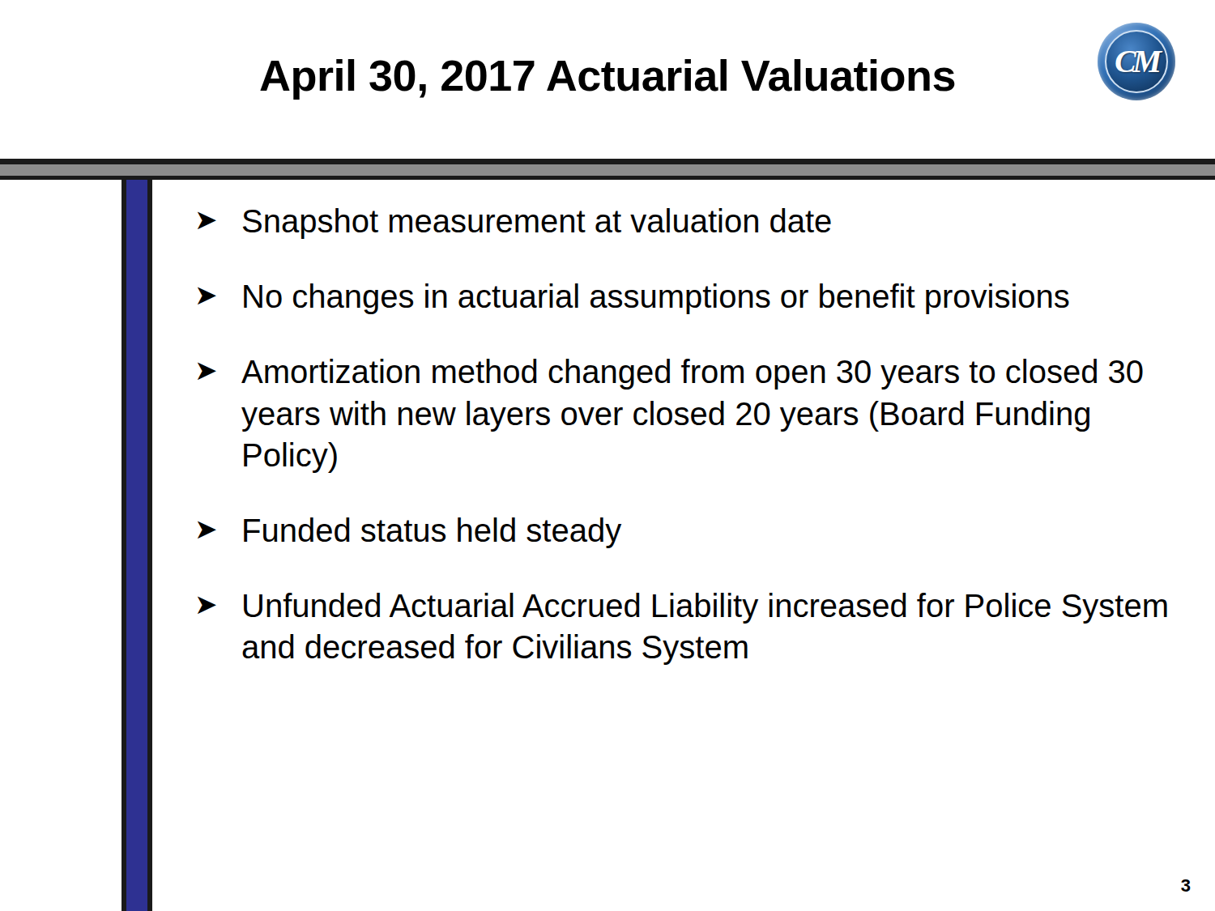April 30, 2017 Actuarial Valuations
CM
Snapshot measurement at valuation date
No changes in actuarial assumptions or benefit provisions
Amortization method changed from open 30 years to closed 30 years with new layers over closed 20 years (Board Funding Policy)
Funded status held steady
Unfunded Actuarial Accrued Liability increased for Police System and decreased for Civilians System
3